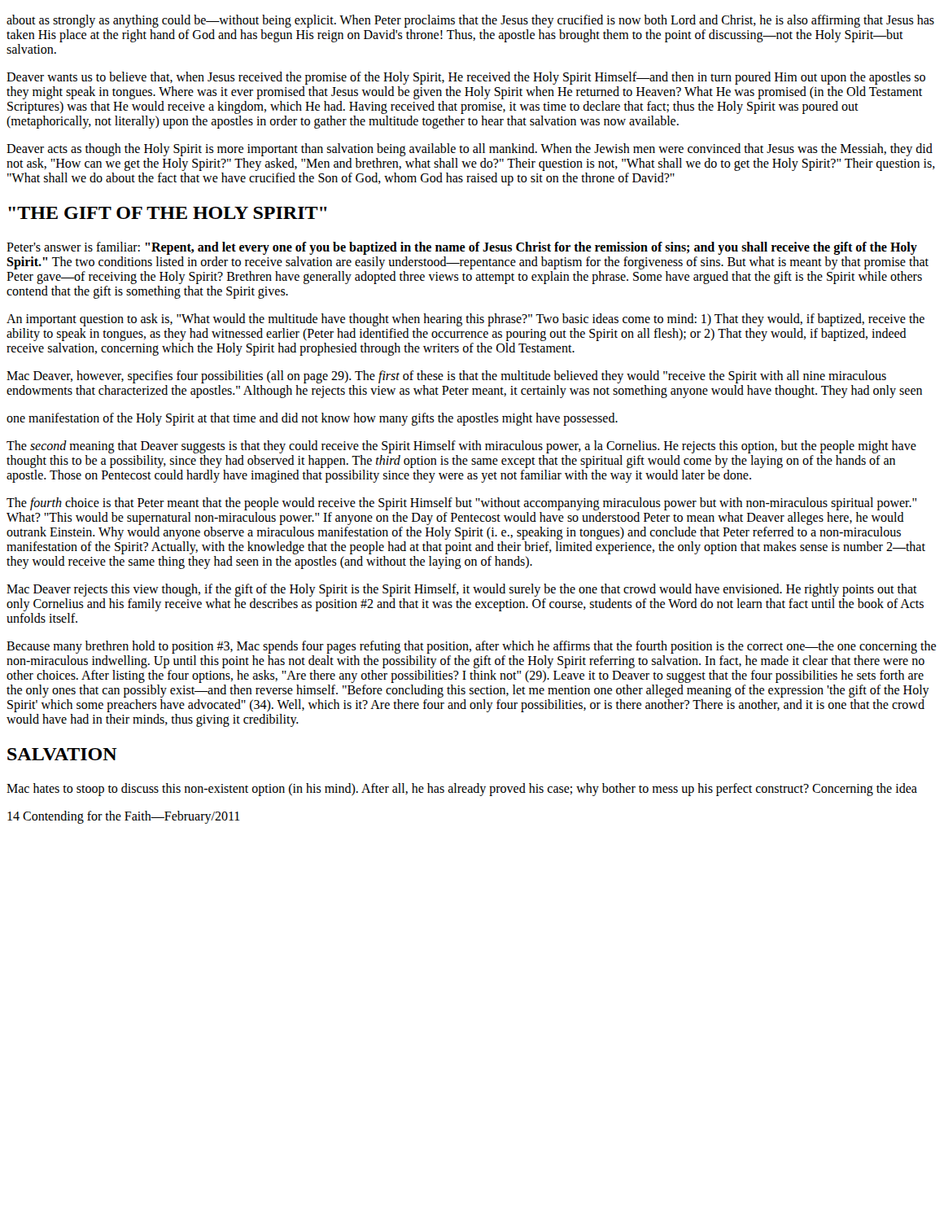about as strongly as anything could be—without being explicit. When Peter proclaims that the Jesus they crucified is now both Lord and Christ, he is also affirming that Jesus has taken His place at the right hand of God and has begun His reign on David's throne! Thus, the apostle has brought them to the point of discussing—not the Holy Spirit—but salvation.
Deaver wants us to believe that, when Jesus received the promise of the Holy Spirit, He received the Holy Spirit Himself—and then in turn poured Him out upon the apostles so they might speak in tongues. Where was it ever promised that Jesus would be given the Holy Spirit when He returned to Heaven? What He was promised (in the Old Testament Scriptures) was that He would receive a kingdom, which He had. Having received that promise, it was time to declare that fact; thus the Holy Spirit was poured out (metaphorically, not literally) upon the apostles in order to gather the multitude together to hear that salvation was now available.
Deaver acts as though the Holy Spirit is more important than salvation being available to all mankind. When the Jewish men were convinced that Jesus was the Messiah, they did not ask, "How can we get the Holy Spirit?" They asked, "Men and brethren, what shall we do?" Their question is not, "What shall we do to get the Holy Spirit?" Their question is, "What shall we do about the fact that we have crucified the Son of God, whom God has raised up to sit on the throne of David?"
"THE GIFT OF THE HOLY SPIRIT"
Peter's answer is familiar: "Repent, and let every one of you be baptized in the name of Jesus Christ for the remission of sins; and you shall receive the gift of the Holy Spirit." The two conditions listed in order to receive salvation are easily understood—repentance and baptism for the forgiveness of sins. But what is meant by that promise that Peter gave—of receiving the Holy Spirit? Brethren have generally adopted three views to attempt to explain the phrase. Some have argued that the gift is the Spirit while others contend that the gift is something that the Spirit gives.
An important question to ask is, "What would the multitude have thought when hearing this phrase?" Two basic ideas come to mind: 1) That they would, if baptized, receive the ability to speak in tongues, as they had witnessed earlier (Peter had identified the occurrence as pouring out the Spirit on all flesh); or 2) That they would, if baptized, indeed receive salvation, concerning which the Holy Spirit had prophesied through the writers of the Old Testament.
Mac Deaver, however, specifies four possibilities (all on page 29). The first of these is that the multitude believed they would "receive the Spirit with all nine miraculous endowments that characterized the apostles." Although he rejects this view as what Peter meant, it certainly was not something anyone would have thought. They had only seen
one manifestation of the Holy Spirit at that time and did not know how many gifts the apostles might have possessed.
The second meaning that Deaver suggests is that they could receive the Spirit Himself with miraculous power, a la Cornelius. He rejects this option, but the people might have thought this to be a possibility, since they had observed it happen. The third option is the same except that the spiritual gift would come by the laying on of the hands of an apostle. Those on Pentecost could hardly have imagined that possibility since they were as yet not familiar with the way it would later be done.
The fourth choice is that Peter meant that the people would receive the Spirit Himself but "without accompanying miraculous power but with non-miraculous spiritual power." What? "This would be supernatural non-miraculous power." If anyone on the Day of Pentecost would have so understood Peter to mean what Deaver alleges here, he would outrank Einstein. Why would anyone observe a miraculous manifestation of the Holy Spirit (i. e., speaking in tongues) and conclude that Peter referred to a non-miraculous manifestation of the Spirit? Actually, with the knowledge that the people had at that point and their brief, limited experience, the only option that makes sense is number 2—that they would receive the same thing they had seen in the apostles (and without the laying on of hands).
Mac Deaver rejects this view though, if the gift of the Holy Spirit is the Spirit Himself, it would surely be the one that crowd would have envisioned. He rightly points out that only Cornelius and his family receive what he describes as position #2 and that it was the exception. Of course, students of the Word do not learn that fact until the book of Acts unfolds itself.
Because many brethren hold to position #3, Mac spends four pages refuting that position, after which he affirms that the fourth position is the correct one—the one concerning the non-miraculous indwelling. Up until this point he has not dealt with the possibility of the gift of the Holy Spirit referring to salvation. In fact, he made it clear that there were no other choices. After listing the four options, he asks, "Are there any other possibilities? I think not" (29). Leave it to Deaver to suggest that the four possibilities he sets forth are the only ones that can possibly exist—and then reverse himself. "Before concluding this section, let me mention one other alleged meaning of the expression 'the gift of the Holy Spirit' which some preachers have advocated" (34). Well, which is it? Are there four and only four possibilities, or is there another? There is another, and it is one that the crowd would have had in their minds, thus giving it credibility.
SALVATION
Mac hates to stoop to discuss this non-existent option (in his mind). After all, he has already proved his case; why bother to mess up his perfect construct? Concerning the idea
14 Contending for the Faith—February/2011